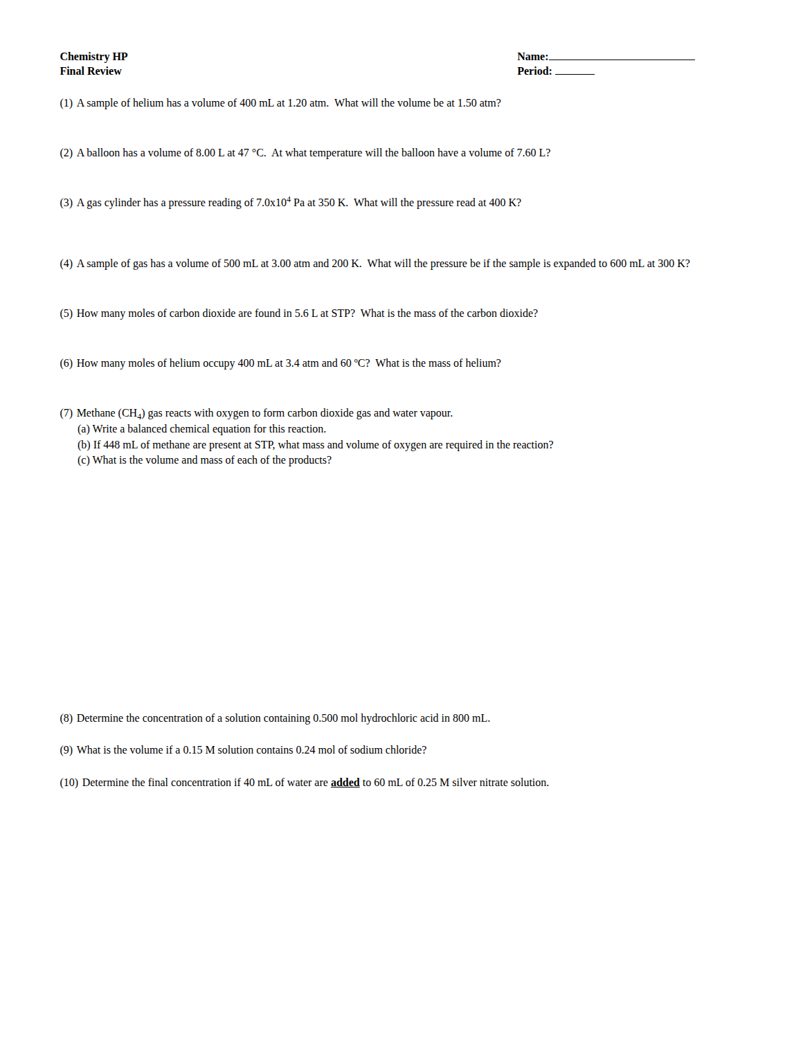Chemistry HP
Name:
Final Review
Period:
(1) A sample of helium has a volume of 400 mL at 1.20 atm. What will the volume be at 1.50 atm?
(2) A balloon has a volume of 8.00 L at 47 °C. At what temperature will the balloon have a volume of 7.60 L?
(3) A gas cylinder has a pressure reading of 7.0x104 Pa at 350 K. What will the pressure read at 400 K?
(4) A sample of gas has a volume of 500 mL at 3.00 atm and 200 K. What will the pressure be if the sample is expanded to 600 mL at 300 K?
(5) How many moles of carbon dioxide are found in 5.6 L at STP? What is the mass of the carbon dioxide?
(6) How many moles of helium occupy 400 mL at 3.4 atm and 60 ºC? What is the mass of helium?
(7) Methane (CH4) gas reacts with oxygen to form carbon dioxide gas and water vapour.
(a) Write a balanced chemical equation for this reaction.
(b) If 448 mL of methane are present at STP, what mass and volume of oxygen are required in the reaction?
(c) What is the volume and mass of each of the products?
(8) Determine the concentration of a solution containing 0.500 mol hydrochloric acid in 800 mL.
(9) What is the volume if a 0.15 M solution contains 0.24 mol of sodium chloride?
(10) Determine the final concentration if 40 mL of water are added to 60 mL of 0.25 M silver nitrate solution.